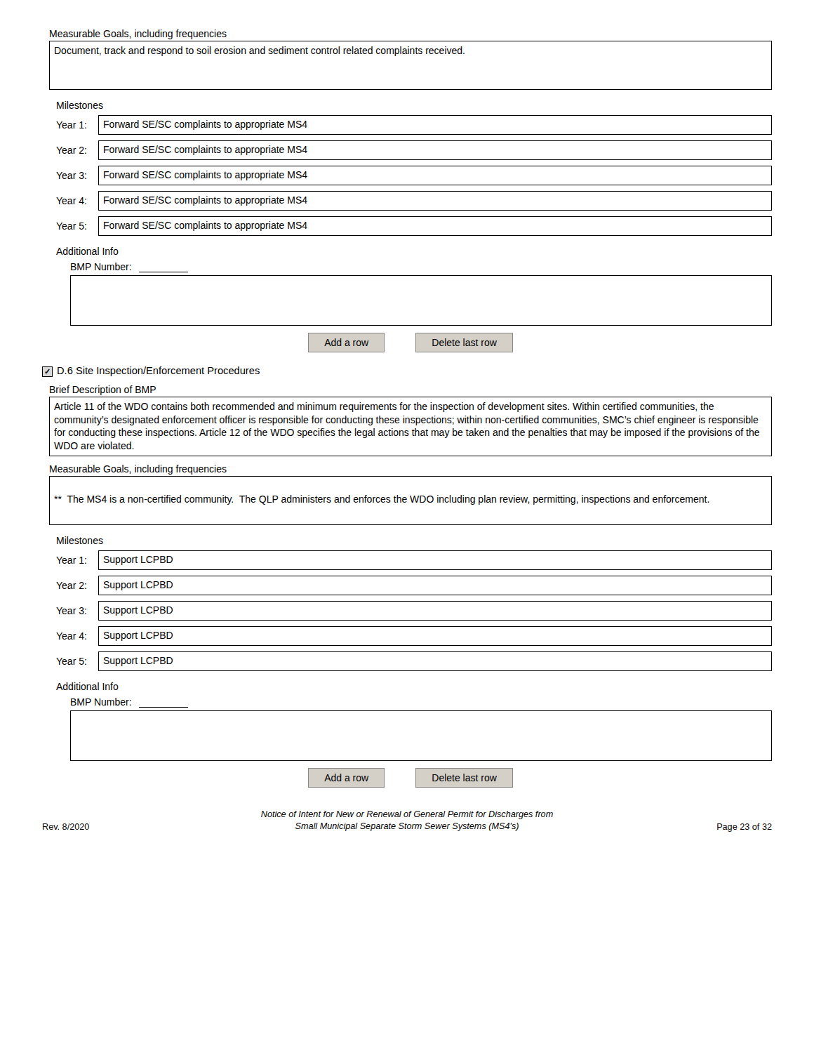Measurable Goals, including frequencies
Document, track and respond to soil erosion and sediment control related complaints received.
Milestones
Year 1:
Forward SE/SC complaints to appropriate MS4
Year 2:
Forward SE/SC complaints to appropriate MS4
Year 3:
Forward SE/SC complaints to appropriate MS4
Year 4:
Forward SE/SC complaints to appropriate MS4
Year 5:
Forward SE/SC complaints to appropriate MS4
Additional Info
BMP Number:
Add a row Delete last row
✓D.6 Site Inspection/Enforcement Procedures
Brief Description of BMP
Article 11 of the WDO contains both recommended and minimum requirements for the inspection of development sites. Within certified communities, the community’s designated enforcement officer is responsible for conducting these inspections; within non-certified communities, SMC’s chief engineer is responsible for conducting these inspections. Article 12 of the WDO specifies the legal actions that may be taken and the penalties that may be imposed if the provisions of the WDO are violated.
Measurable Goals, including frequencies
** The MS4 is a non-certified community. The QLP administers and enforces the WDO including plan review, permitting, inspections and enforcement.
Milestones
Year 1:
Support LCPBD
Year 2:
Support LCPBD
Year 3:
Support LCPBD
Year 4:
Support LCPBD
Year 5:
Support LCPBD
Additional Info
BMP Number:
Add a row Delete last row
Rev. 8/2020
Notice of Intent for New or Renewal of General Permit for Discharges from
Small Municipal Separate Storm Sewer Systems (MS4's)
Page 23 of 32